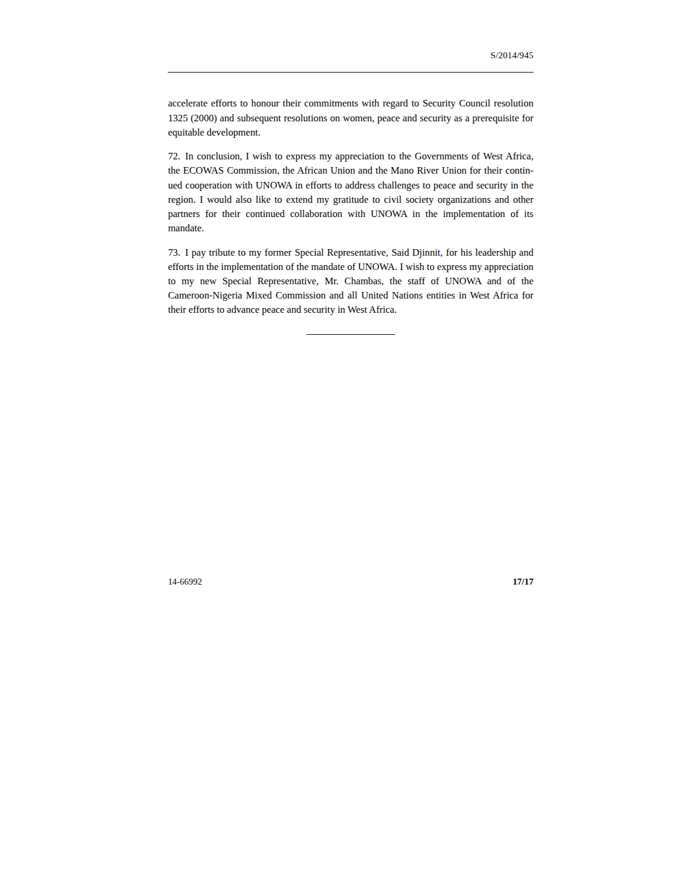S/2014/945
accelerate efforts to honour their commitments with regard to Security Council resolution 1325 (2000) and subsequent resolutions on women, peace and security as a prerequisite for equitable development.
72. In conclusion, I wish to express my appreciation to the Governments of West Africa, the ECOWAS Commission, the African Union and the Mano River Union for their continued cooperation with UNOWA in efforts to address challenges to peace and security in the region. I would also like to extend my gratitude to civil society organizations and other partners for their continued collaboration with UNOWA in the implementation of its mandate.
73. I pay tribute to my former Special Representative, Said Djinnit, for his leadership and efforts in the implementation of the mandate of UNOWA. I wish to express my appreciation to my new Special Representative, Mr. Chambas, the staff of UNOWA and of the Cameroon-Nigeria Mixed Commission and all United Nations entities in West Africa for their efforts to advance peace and security in West Africa.
14-66992
17/17